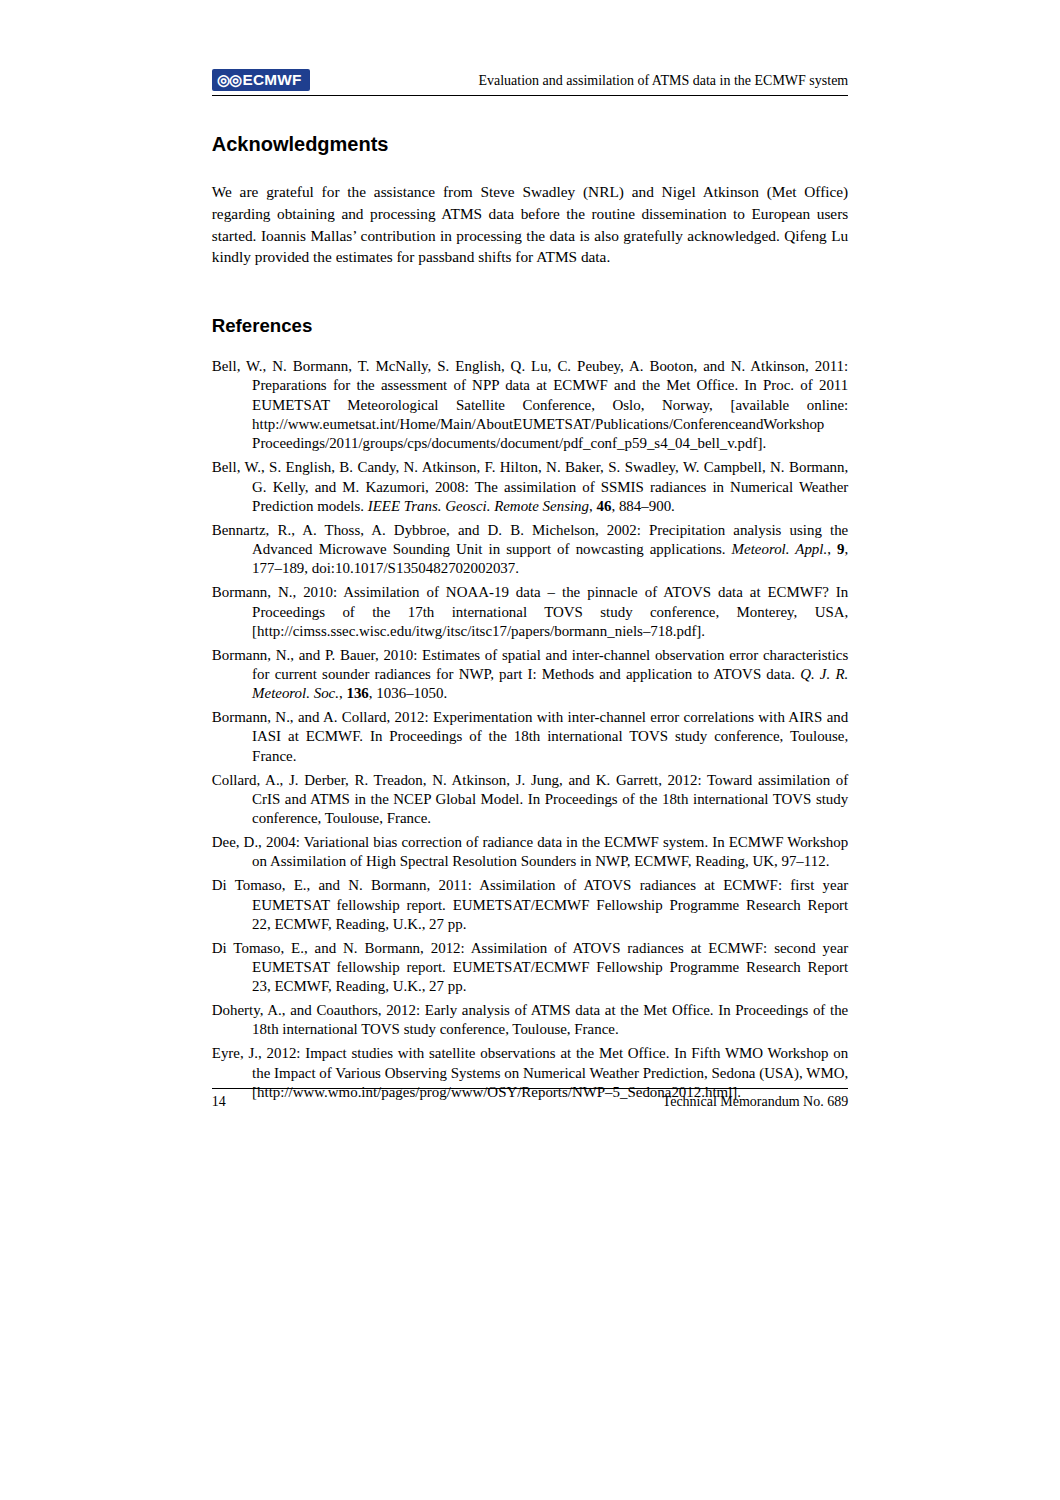◎◎ECMWF
Evaluation and assimilation of ATMS data in the ECMWF system
Acknowledgments
We are grateful for the assistance from Steve Swadley (NRL) and Nigel Atkinson (Met Office) regarding obtaining and processing ATMS data before the routine dissemination to European users started. Ioannis Mallas’ contribution in processing the data is also gratefully acknowledged. Qifeng Lu kindly provided the estimates for passband shifts for ATMS data.
References
Bell, W., N. Bormann, T. McNally, S. English, Q. Lu, C. Peubey, A. Booton, and N. Atkinson, 2011: Preparations for the assessment of NPP data at ECMWF and the Met Office. In Proc. of 2011 EUMETSAT Meteorological Satellite Conference, Oslo, Norway, [available online: http://www.eumetsat.int/Home/Main/AboutEUMETSAT/Publications/ConferenceandWorkshop Proceedings/2011/groups/cps/documents/document/pdf_conf_p59_s4_04_bell_v.pdf].
Bell, W., S. English, B. Candy, N. Atkinson, F. Hilton, N. Baker, S. Swadley, W. Campbell, N. Bormann, G. Kelly, and M. Kazumori, 2008: The assimilation of SSMIS radiances in Numerical Weather Prediction models. IEEE Trans. Geosci. Remote Sensing, 46, 884–900.
Bennartz, R., A. Thoss, A. Dybbroe, and D. B. Michelson, 2002: Precipitation analysis using the Advanced Microwave Sounding Unit in support of nowcasting applications. Meteorol. Appl., 9, 177–189, doi:10.1017/S1350482702002037.
Bormann, N., 2010: Assimilation of NOAA-19 data – the pinnacle of ATOVS data at ECMWF? In Proceedings of the 17th international TOVS study conference, Monterey, USA, [http://cimss.ssec.wisc.edu/itwg/itsc/itsc17/papers/bormann_niels–718.pdf].
Bormann, N., and P. Bauer, 2010: Estimates of spatial and inter-channel observation error characteristics for current sounder radiances for NWP, part I: Methods and application to ATOVS data. Q. J. R. Meteorol. Soc., 136, 1036–1050.
Bormann, N., and A. Collard, 2012: Experimentation with inter-channel error correlations with AIRS and IASI at ECMWF. In Proceedings of the 18th international TOVS study conference, Toulouse, France.
Collard, A., J. Derber, R. Treadon, N. Atkinson, J. Jung, and K. Garrett, 2012: Toward assimilation of CrIS and ATMS in the NCEP Global Model. In Proceedings of the 18th international TOVS study conference, Toulouse, France.
Dee, D., 2004: Variational bias correction of radiance data in the ECMWF system. In ECMWF Workshop on Assimilation of High Spectral Resolution Sounders in NWP, ECMWF, Reading, UK, 97–112.
Di Tomaso, E., and N. Bormann, 2011: Assimilation of ATOVS radiances at ECMWF: first year EUMETSAT fellowship report. EUMETSAT/ECMWF Fellowship Programme Research Report 22, ECMWF, Reading, U.K., 27 pp.
Di Tomaso, E., and N. Bormann, 2012: Assimilation of ATOVS radiances at ECMWF: second year EUMETSAT fellowship report. EUMETSAT/ECMWF Fellowship Programme Research Report 23, ECMWF, Reading, U.K., 27 pp.
Doherty, A., and Coauthors, 2012: Early analysis of ATMS data at the Met Office. In Proceedings of the 18th international TOVS study conference, Toulouse, France.
Eyre, J., 2012: Impact studies with satellite observations at the Met Office. In Fifth WMO Workshop on the Impact of Various Observing Systems on Numerical Weather Prediction, Sedona (USA), WMO, [http://www.wmo.int/pages/prog/www/OSY/Reports/NWP–5_Sedona2012.html].
14
Technical Memorandum No. 689